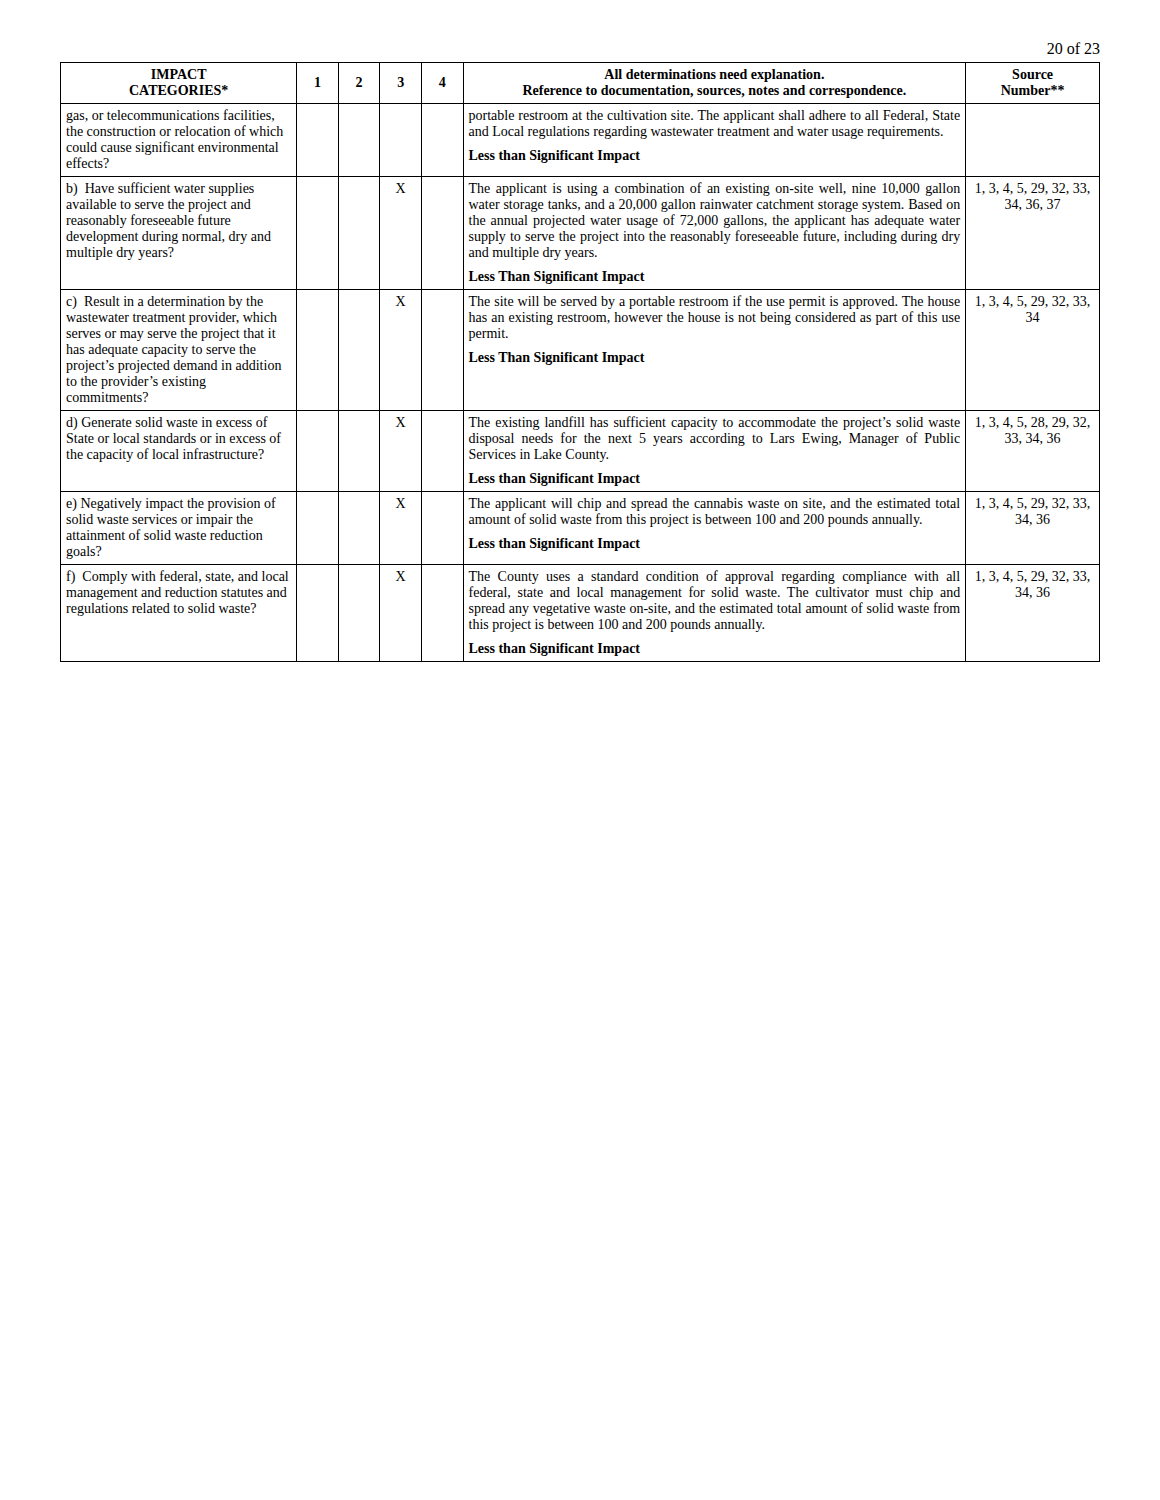20 of 23
| IMPACT CATEGORIES* | 1 | 2 | 3 | 4 | All determinations need explanation. Reference to documentation, sources, notes and correspondence. | Source Number** |
| --- | --- | --- | --- | --- | --- | --- |
| gas, or telecommunications facilities, the construction or relocation of which could cause significant environmental effects? | | | | | portable restroom at the cultivation site. The applicant shall adhere to all Federal, State and Local regulations regarding wastewater treatment and water usage requirements. Less than Significant Impact | |
| b) Have sufficient water supplies available to serve the project and reasonably foreseeable future development during normal, dry and multiple dry years? | | | X | | The applicant is using a combination of an existing on-site well, nine 10,000 gallon water storage tanks, and a 20,000 gallon rainwater catchment storage system. Based on the annual projected water usage of 72,000 gallons, the applicant has adequate water supply to serve the project into the reasonably foreseeable future, including during dry and multiple dry years. Less Than Significant Impact | 1, 3, 4, 5, 29, 32, 33, 34, 36, 37 |
| c) Result in a determination by the wastewater treatment provider, which serves or may serve the project that it has adequate capacity to serve the project’s projected demand in addition to the provider’s existing commitments? | | | X | | The site will be served by a portable restroom if the use permit is approved. The house has an existing restroom, however the house is not being considered as part of this use permit. Less Than Significant Impact | 1, 3, 4, 5, 29, 32, 33, 34 |
| d) Generate solid waste in excess of State or local standards or in excess of the capacity of local infrastructure? | | | X | | The existing landfill has sufficient capacity to accommodate the project’s solid waste disposal needs for the next 5 years according to Lars Ewing, Manager of Public Services in Lake County. Less than Significant Impact | 1, 3, 4, 5, 28, 29, 32, 33, 34, 36 |
| e) Negatively impact the provision of solid waste services or impair the attainment of solid waste reduction goals? | | | X | | The applicant will chip and spread the cannabis waste on site, and the estimated total amount of solid waste from this project is between 100 and 200 pounds annually. Less than Significant Impact | 1, 3, 4, 5, 29, 32, 33, 34, 36 |
| f) Comply with federal, state, and local management and reduction statutes and regulations related to solid waste? | | | X | | The County uses a standard condition of approval regarding compliance with all federal, state and local management for solid waste. The cultivator must chip and spread any vegetative waste on-site, and the estimated total amount of solid waste from this project is between 100 and 200 pounds annually. Less than Significant Impact | 1, 3, 4, 5, 29, 32, 33, 34, 36 |